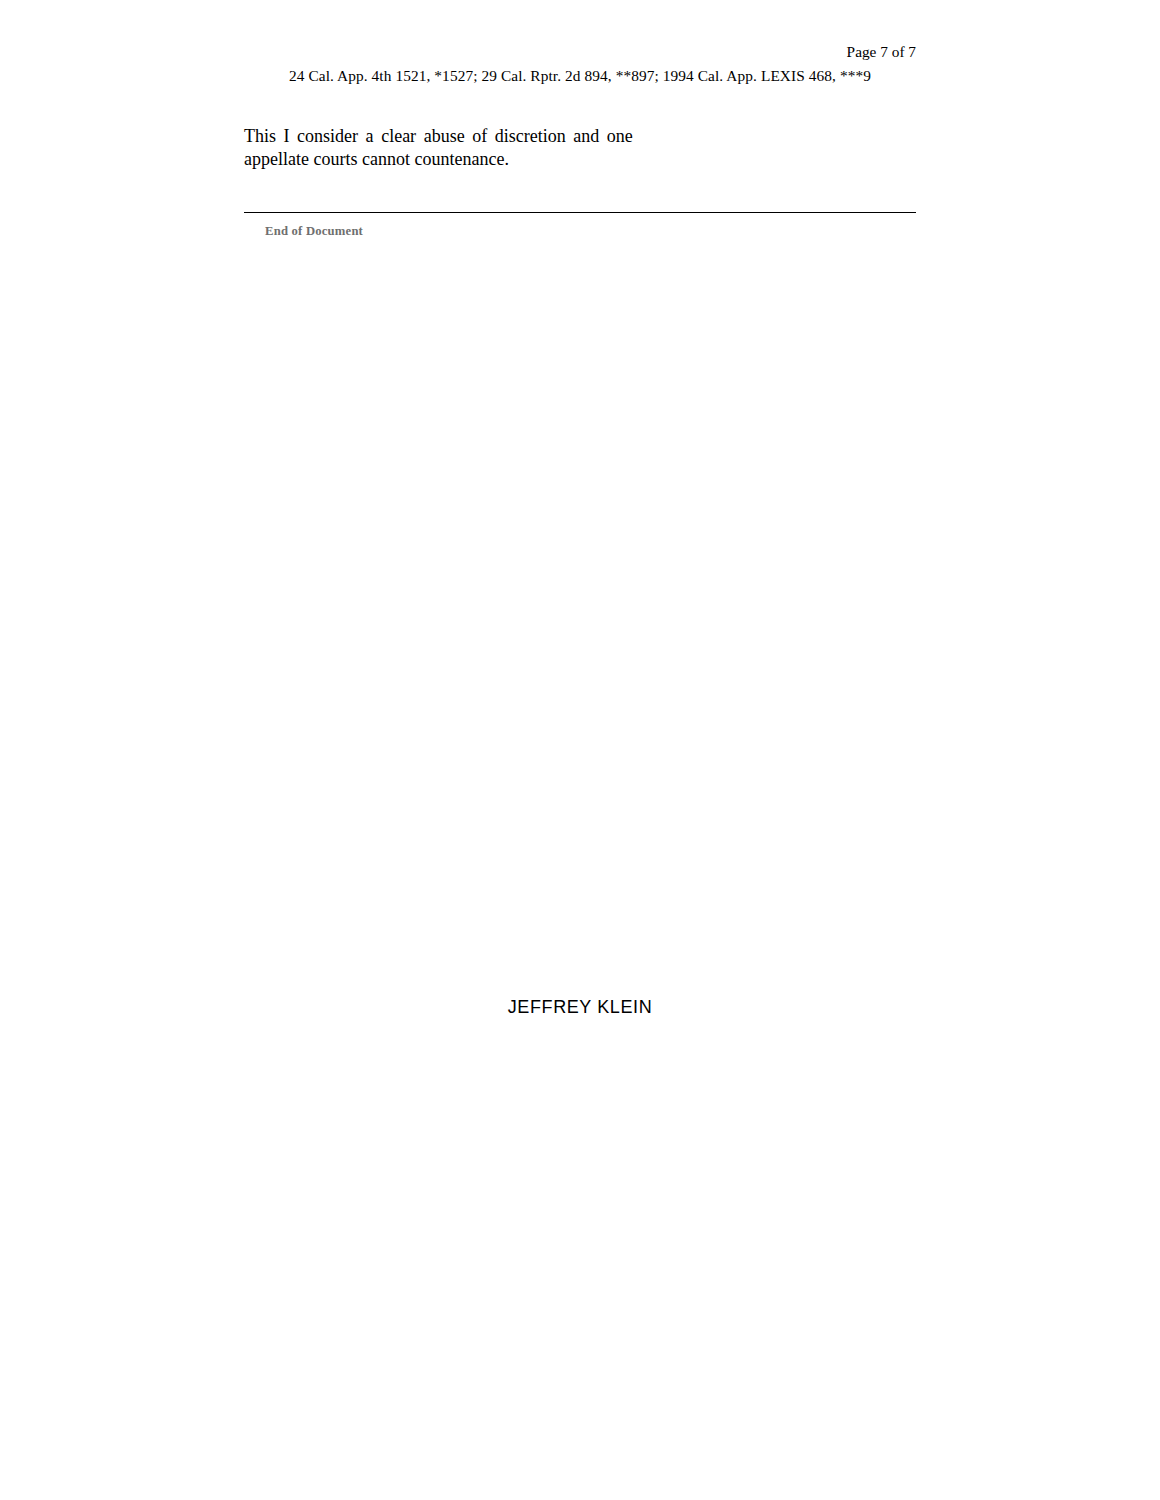Page 7 of 7
24 Cal. App. 4th 1521, *1527; 29 Cal. Rptr. 2d 894, **897; 1994 Cal. App. LEXIS 468, ***9
This I consider a clear abuse of discretion and one appellate courts cannot countenance.
End of Document
JEFFREY KLEIN